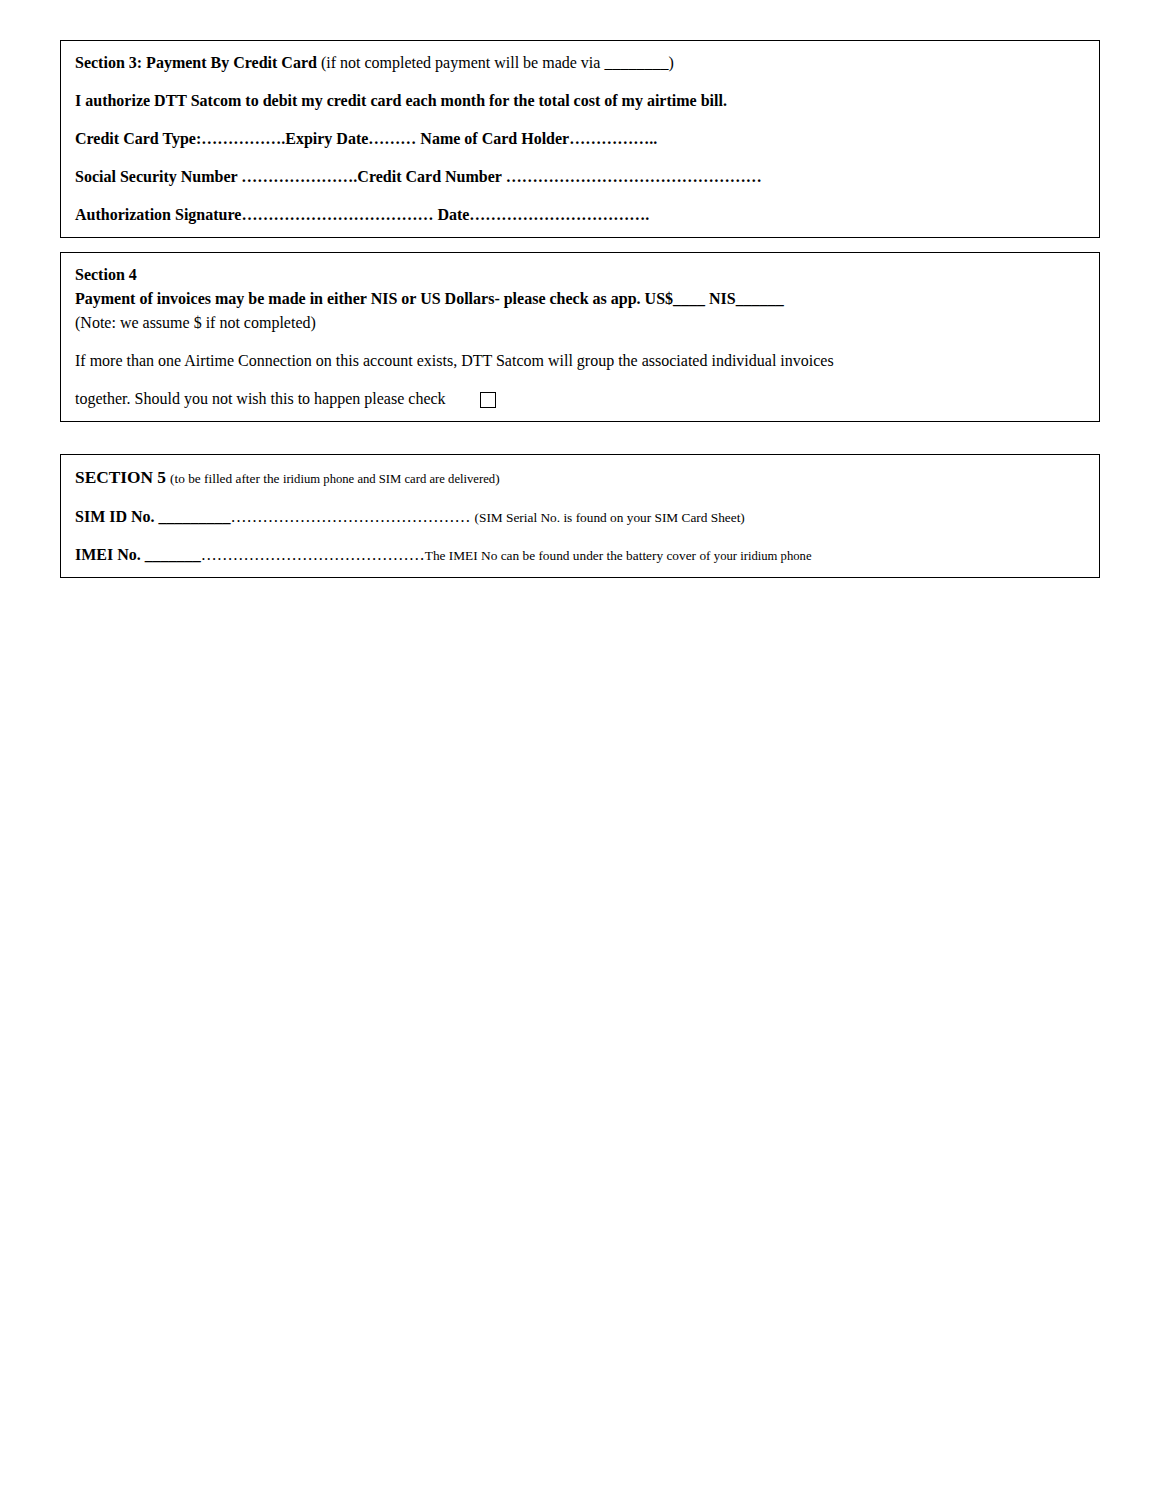Section 3: Payment By Credit Card (if not completed payment will be made via ________)
I authorize DTT Satcom to debit my credit card each month for the total cost of my airtime bill.
Credit Card Type:…………….Expiry Date……… Name of Card Holder……………..
Social Security Number ………………….Credit Card Number …………………………………………
Authorization Signature……………………………… Date…………………………….
Section 4
Payment of invoices may be made in either NIS or US Dollars- please check as app. US$____ NIS______
(Note: we assume $ if not completed)
If more than one Airtime Connection on this account exists, DTT Satcom will group the associated individual invoices
together. Should you not wish this to happen please check
SECTION 5 (to be filled after the iridium phone and SIM card are delivered)
SIM ID No. _________……………………………………… (SIM Serial No. is found on your SIM Card Sheet)
IMEI No. _______……………………………………The IMEI No can be found under the battery cover of your iridium phone